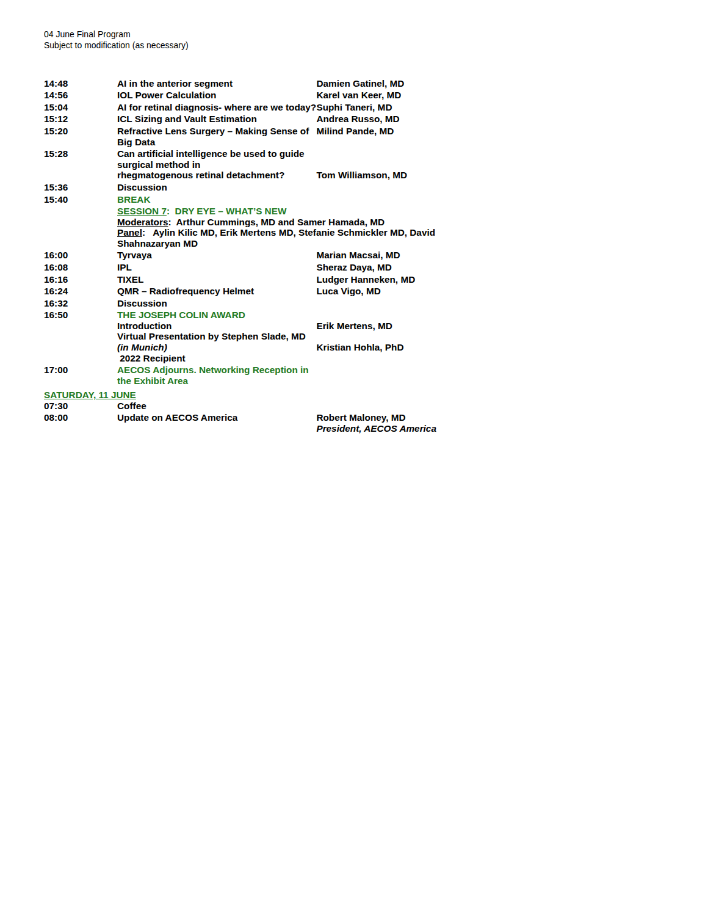04 June Final Program
Subject to modification (as necessary)
| 14:48 | AI in the anterior segment | Damien Gatinel, MD |
| 14:56 | IOL Power Calculation | Karel van Keer, MD |
| 15:04 | AI for retinal diagnosis- where are we today? | Suphi Taneri, MD |
| 15:12 | ICL Sizing and Vault Estimation | Andrea Russo, MD |
| 15:20 | Refractive Lens Surgery – Making Sense of Big Data | Milind Pande, MD |
| 15:28 | Can artificial intelligence be used to guide surgical method in rhegmatogenous retinal detachment? | Tom Williamson, MD |
| 15:36 | Discussion | |
| 15:40 | BREAK | |
| | SESSION 7 : DRY EYE – WHAT’S NEW Moderators : Arthur Cummings, MD and Samer Hamada, MD Panel : Aylin Kilic MD, Erik Mertens MD, Stefanie Schmickler MD, David Shahnazaryan MD |
| 16:00 | Tyrvaya | Marian Macsai, MD |
| 16:08 | IPL | Sheraz Daya, MD |
| 16:16 | TIXEL | Ludger Hanneken, MD |
| 16:24 | QMR – Radiofrequency Helmet | Luca Vigo, MD |
| 16:32 | Discussion | |
| 16:50 | THE JOSEPH COLIN AWARD Introduction Virtual Presentation by Stephen Slade, MD (in Munich) 2022 Recipient | Erik Mertens, MD Kristian Hohla, PhD |
| 17:00 | AECOS Adjourns. Networking Reception in the Exhibit Area | |
| SATURDAY, 11 JUNE |
| 07:30 | Coffee | |
| 08:00 | Update on AECOS America | Robert Maloney, MD President, AECOS America |